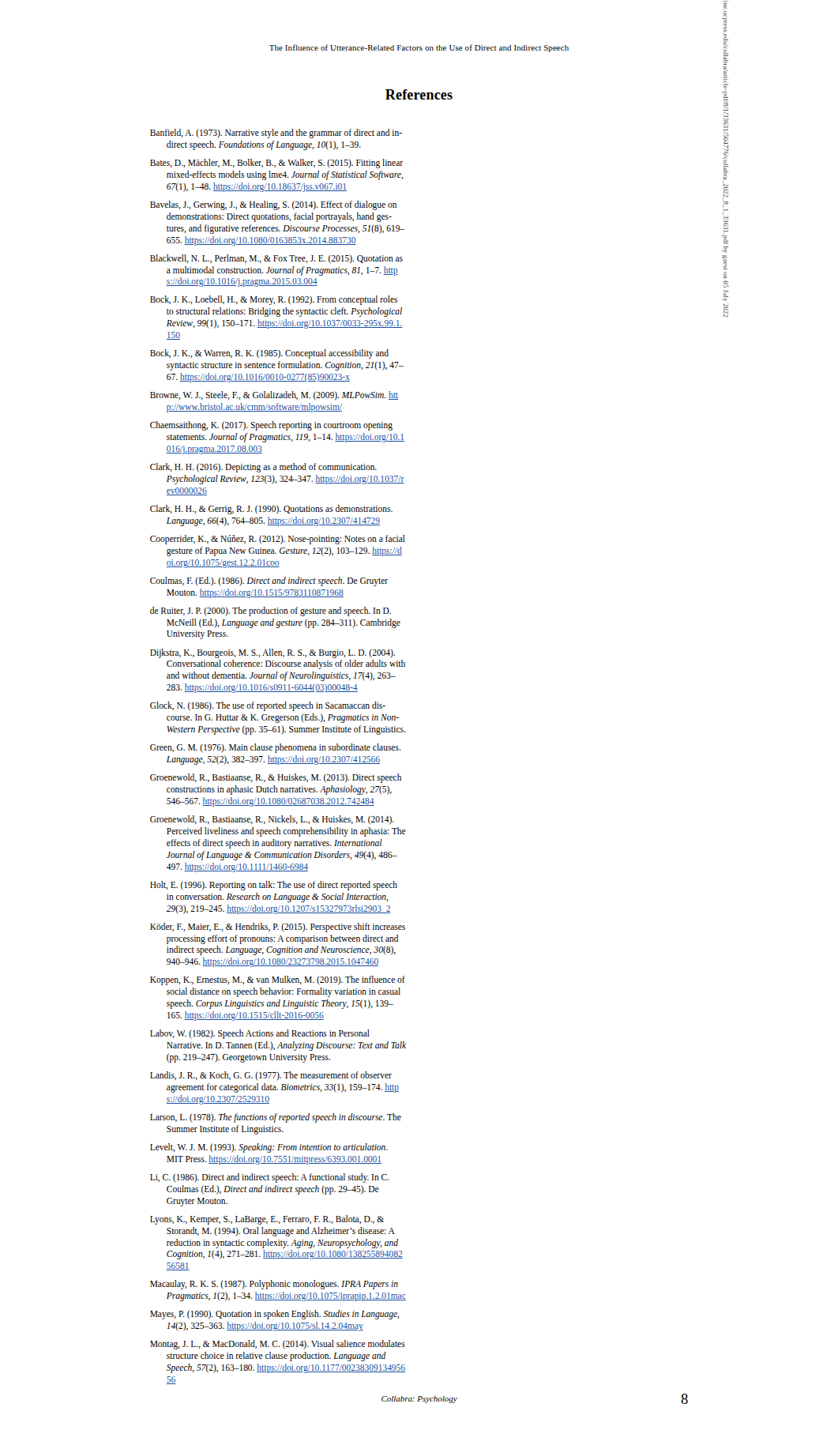The Influence of Utterance-Related Factors on the Use of Direct and Indirect Speech
References
Banfield, A. (1973). Narrative style and the grammar of direct and indirect speech. Foundations of Language, 10(1), 1–39.
Bates, D., Mächler, M., Bolker, B., & Walker, S. (2015). Fitting linear mixed-effects models using lme4. Journal of Statistical Software, 67(1), 1–48. https://doi.org/10.18637/jss.v067.i01
Bavelas, J., Gerwing, J., & Healing, S. (2014). Effect of dialogue on demonstrations: Direct quotations, facial portrayals, hand gestures, and figurative references. Discourse Processes, 51(8), 619–655. https://doi.org/10.1080/0163853x.2014.883730
Blackwell, N. L., Perlman, M., & Fox Tree, J. E. (2015). Quotation as a multimodal construction. Journal of Pragmatics, 81, 1–7. https://doi.org/10.1016/j.pragma.2015.03.004
Bock, J. K., Loebell, H., & Morey, R. (1992). From conceptual roles to structural relations: Bridging the syntactic cleft. Psychological Review, 99(1), 150–171. https://doi.org/10.1037/0033-295x.99.1.150
Bock, J. K., & Warren, R. K. (1985). Conceptual accessibility and syntactic structure in sentence formulation. Cognition, 21(1), 47–67. https://doi.org/10.1016/0010-0277(85)90023-x
Browne, W. J., Steele, F., & Golalizadeh, M. (2009). MLPowSim. http://www.bristol.ac.uk/cmm/software/mlpowsim/
Chaemsaithong, K. (2017). Speech reporting in courtroom opening statements. Journal of Pragmatics, 119, 1–14. https://doi.org/10.1016/j.pragma.2017.08.003
Clark, H. H. (2016). Depicting as a method of communication. Psychological Review, 123(3), 324–347. https://doi.org/10.1037/rev0000026
Clark, H. H., & Gerrig, R. J. (1990). Quotations as demonstrations. Language, 66(4), 764–805. https://doi.org/10.2307/414729
Cooperrider, K., & Núñez, R. (2012). Nose-pointing: Notes on a facial gesture of Papua New Guinea. Gesture, 12(2), 103–129. https://doi.org/10.1075/gest.12.2.01coo
Coulmas, F. (Ed.). (1986). Direct and indirect speech. De Gruyter Mouton. https://doi.org/10.1515/9783110871968
de Ruiter, J. P. (2000). The production of gesture and speech. In D. McNeill (Ed.), Language and gesture (pp. 284–311). Cambridge University Press.
Dijkstra, K., Bourgeois, M. S., Allen, R. S., & Burgio, L. D. (2004). Conversational coherence: Discourse analysis of older adults with and without dementia. Journal of Neurolinguistics, 17(4), 263–283. https://doi.org/10.1016/s0911-6044(03)00048-4
Glock, N. (1986). The use of reported speech in Sacamaccan discourse. In G. Huttar & K. Gregerson (Eds.), Pragmatics in Non-Western Perspective (pp. 35–61). Summer Institute of Linguistics.
Green, G. M. (1976). Main clause phenomena in subordinate clauses. Language, 52(2), 382–397. https://doi.org/10.2307/412566
Groenewold, R., Bastiaanse, R., & Huiskes, M. (2013). Direct speech constructions in aphasic Dutch narratives. Aphasiology, 27(5), 546–567. https://doi.org/10.1080/02687038.2012.742484
Groenewold, R., Bastiaanse, R., Nickels, L., & Huiskes, M. (2014). Perceived liveliness and speech comprehensibility in aphasia: The effects of direct speech in auditory narratives. International Journal of Language & Communication Disorders, 49(4), 486–497. https://doi.org/10.1111/1460-6984
Holt, E. (1996). Reporting on talk: The use of direct reported speech in conversation. Research on Language & Social Interaction, 29(3), 219–245. https://doi.org/10.1207/s15327973rlsi2903_2
Köder, F., Maier, E., & Hendriks, P. (2015). Perspective shift increases processing effort of pronouns: A comparison between direct and indirect speech. Language, Cognition and Neuroscience, 30(8), 940–946. https://doi.org/10.1080/23273798.2015.1047460
Koppen, K., Ernestus, M., & van Mulken, M. (2019). The influence of social distance on speech behavior: Formality variation in casual speech. Corpus Linguistics and Linguistic Theory, 15(1), 139–165. https://doi.org/10.1515/cllt-2016-0056
Labov, W. (1982). Speech Actions and Reactions in Personal Narrative. In D. Tannen (Ed.), Analyzing Discourse: Text and Talk (pp. 219–247). Georgetown University Press.
Landis, J. R., & Koch, G. G. (1977). The measurement of observer agreement for categorical data. Biometrics, 33(1), 159–174. https://doi.org/10.2307/2529310
Larson, L. (1978). The functions of reported speech in discourse. The Summer Institute of Linguistics.
Levelt, W. J. M. (1993). Speaking: From intention to articulation. MIT Press. https://doi.org/10.7551/mitpress/6393.001.0001
Li, C. (1986). Direct and indirect speech: A functional study. In C. Coulmas (Ed.), Direct and indirect speech (pp. 29–45). De Gruyter Mouton.
Lyons, K., Kemper, S., LaBarge, E., Ferraro, F. R., Balota, D., & Storandt, M. (1994). Oral language and Alzheimer’s disease: A reduction in syntactic complexity. Aging, Neuropsychology, and Cognition, 1(4), 271–281. https://doi.org/10.1080/13825589408256581
Macaulay, R. K. S. (1987). Polyphonic monologues. IPRA Papers in Pragmatics, 1(2), 1–34. https://doi.org/10.1075/iprapip.1.2.01mac
Mayes, P. (1990). Quotation in spoken English. Studies in Language, 14(2), 325–363. https://doi.org/10.1075/sl.14.2.04may
Montag, J. L., & MacDonald, M. C. (2014). Visual salience modulates structure choice in relative clause production. Language and Speech, 57(2), 163–180. https://doi.org/10.1177/0023830913495656
Downloaded from http://online.ucpress.edu/collabra/article-pdf/8/1/33631/504776/collabra_2022_8_1_33631.pdf by guest on 05 July 2022
Collabra: Psychology
8